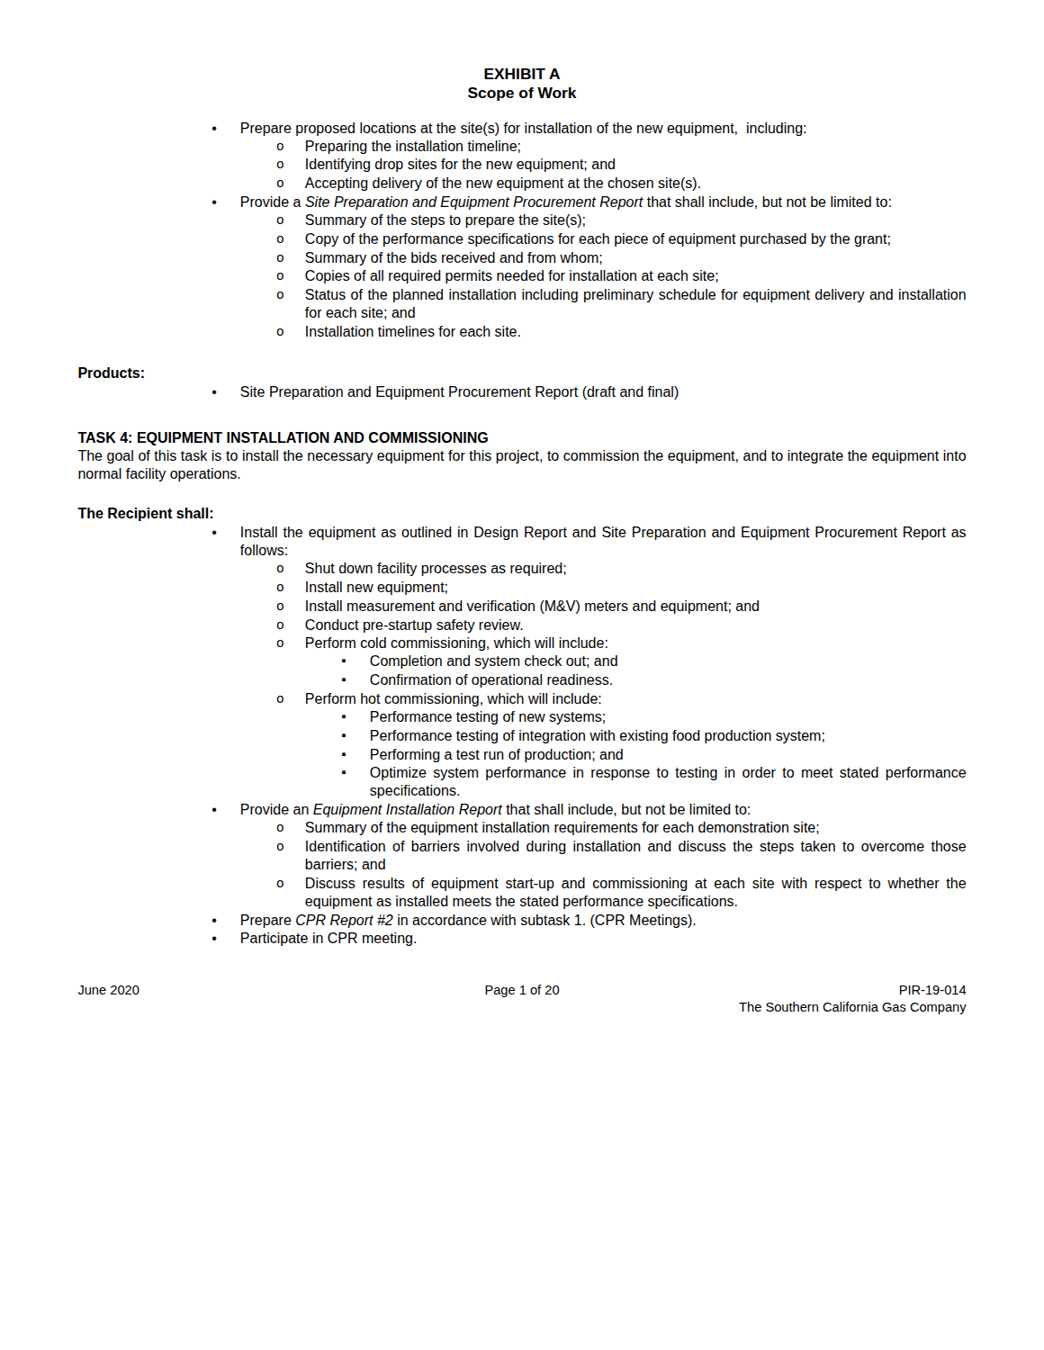EXHIBIT A
Scope of Work
Prepare proposed locations at the site(s) for installation of the new equipment, including:
Preparing the installation timeline;
Identifying drop sites for the new equipment; and
Accepting delivery of the new equipment at the chosen site(s).
Provide a Site Preparation and Equipment Procurement Report that shall include, but not be limited to:
Summary of the steps to prepare the site(s);
Copy of the performance specifications for each piece of equipment purchased by the grant;
Summary of the bids received and from whom;
Copies of all required permits needed for installation at each site;
Status of the planned installation including preliminary schedule for equipment delivery and installation for each site; and
Installation timelines for each site.
Products:
Site Preparation and Equipment Procurement Report (draft and final)
TASK 4: EQUIPMENT INSTALLATION AND COMMISSIONING
The goal of this task is to install the necessary equipment for this project, to commission the equipment, and to integrate the equipment into normal facility operations.
The Recipient shall:
Install the equipment as outlined in Design Report and Site Preparation and Equipment Procurement Report as follows:
Shut down facility processes as required;
Install new equipment;
Install measurement and verification (M&V) meters and equipment; and
Conduct pre-startup safety review.
Perform cold commissioning, which will include:
Completion and system check out; and
Confirmation of operational readiness.
Perform hot commissioning, which will include:
Performance testing of new systems;
Performance testing of integration with existing food production system;
Performing a test run of production; and
Optimize system performance in response to testing in order to meet stated performance specifications.
Provide an Equipment Installation Report that shall include, but not be limited to:
Summary of the equipment installation requirements for each demonstration site;
Identification of barriers involved during installation and discuss the steps taken to overcome those barriers; and
Discuss results of equipment start-up and commissioning at each site with respect to whether the equipment as installed meets the stated performance specifications.
Prepare CPR Report #2 in accordance with subtask 1. (CPR Meetings).
Participate in CPR meeting.
| June 2020 | Page 1 of 20 | PIR-19-014 The Southern California Gas Company |